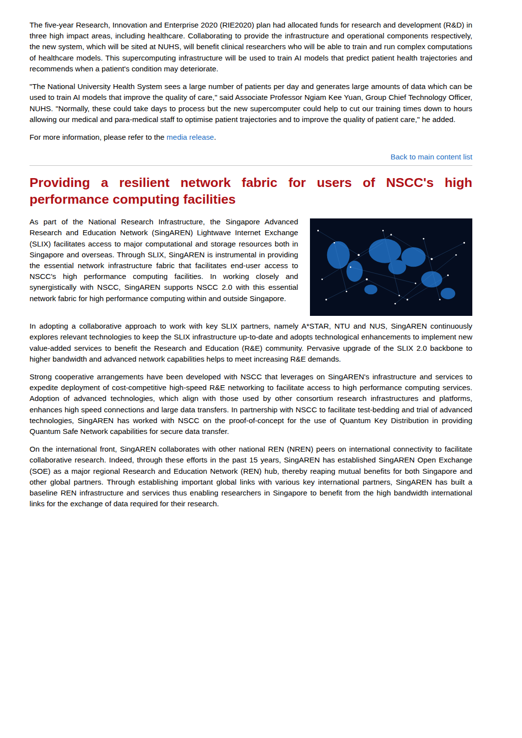The five-year Research, Innovation and Enterprise 2020 (RIE2020) plan had allocated funds for research and development (R&D) in three high impact areas, including healthcare. Collaborating to provide the infrastructure and operational components respectively, the new system, which will be sited at NUHS, will benefit clinical researchers who will be able to train and run complex computations of healthcare models. This supercomputing infrastructure will be used to train AI models that predict patient health trajectories and recommends when a patient's condition may deteriorate.
"The National University Health System sees a large number of patients per day and generates large amounts of data which can be used to train AI models that improve the quality of care," said Associate Professor Ngiam Kee Yuan, Group Chief Technology Officer, NUHS. "Normally, these could take days to process but the new supercomputer could help to cut our training times down to hours allowing our medical and para-medical staff to optimise patient trajectories and to improve the quality of patient care," he added.
For more information, please refer to the media release.
Back to main content list
Providing a resilient network fabric for users of NSCC's high performance computing facilities
As part of the National Research Infrastructure, the Singapore Advanced Research and Education Network (SingAREN) Lightwave Internet Exchange (SLIX) facilitates access to major computational and storage resources both in Singapore and overseas. Through SLIX, SingAREN is instrumental in providing the essential network infrastructure fabric that facilitates end-user access to NSCC's high performance computing facilities. In working closely and synergistically with NSCC, SingAREN supports NSCC 2.0 with this essential network fabric for high performance computing within and outside Singapore.
In adopting a collaborative approach to work with key SLIX partners, namely A*STAR, NTU and NUS, SingAREN continuously explores relevant technologies to keep the SLIX infrastructure up-to-date and adopts technological enhancements to implement new value-added services to benefit the Research and Education (R&E) community. Pervasive upgrade of the SLIX 2.0 backbone to higher bandwidth and advanced network capabilities helps to meet increasing R&E demands.
Strong cooperative arrangements have been developed with NSCC that leverages on SingAREN's infrastructure and services to expedite deployment of cost-competitive high-speed R&E networking to facilitate access to high performance computing services. Adoption of advanced technologies, which align with those used by other consortium research infrastructures and platforms, enhances high speed connections and large data transfers. In partnership with NSCC to facilitate test-bedding and trial of advanced technologies, SingAREN has worked with NSCC on the proof-of-concept for the use of Quantum Key Distribution in providing Quantum Safe Network capabilities for secure data transfer.
On the international front, SingAREN collaborates with other national REN (NREN) peers on international connectivity to facilitate collaborative research. Indeed, through these efforts in the past 15 years, SingAREN has established SingAREN Open Exchange (SOE) as a major regional Research and Education Network (REN) hub, thereby reaping mutual benefits for both Singapore and other global partners. Through establishing important global links with various key international partners, SingAREN has built a baseline REN infrastructure and services thus enabling researchers in Singapore to benefit from the high bandwidth international links for the exchange of data required for their research.